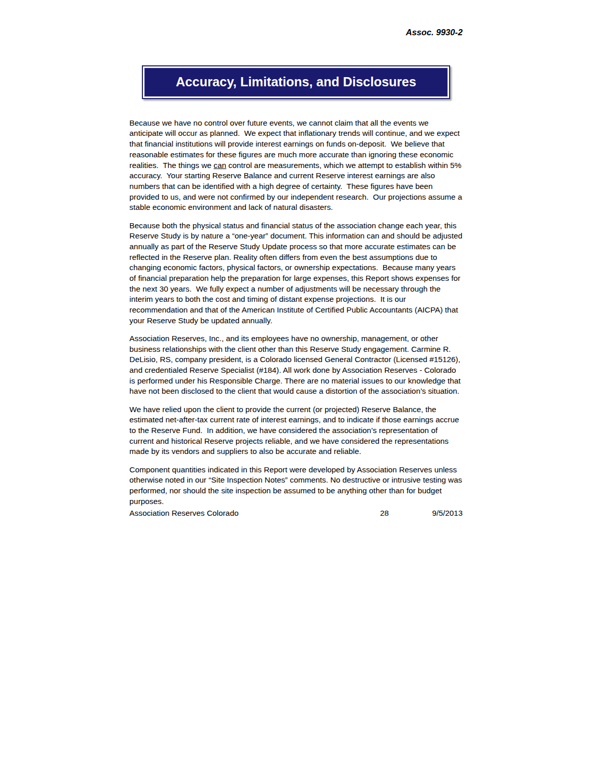Assoc. 9930-2
Accuracy, Limitations, and Disclosures
Because we have no control over future events, we cannot claim that all the events we anticipate will occur as planned. We expect that inflationary trends will continue, and we expect that financial institutions will provide interest earnings on funds on-deposit. We believe that reasonable estimates for these figures are much more accurate than ignoring these economic realities. The things we can control are measurements, which we attempt to establish within 5% accuracy. Your starting Reserve Balance and current Reserve interest earnings are also numbers that can be identified with a high degree of certainty. These figures have been provided to us, and were not confirmed by our independent research. Our projections assume a stable economic environment and lack of natural disasters.
Because both the physical status and financial status of the association change each year, this Reserve Study is by nature a “one-year” document. This information can and should be adjusted annually as part of the Reserve Study Update process so that more accurate estimates can be reflected in the Reserve plan. Reality often differs from even the best assumptions due to changing economic factors, physical factors, or ownership expectations. Because many years of financial preparation help the preparation for large expenses, this Report shows expenses for the next 30 years. We fully expect a number of adjustments will be necessary through the interim years to both the cost and timing of distant expense projections. It is our recommendation and that of the American Institute of Certified Public Accountants (AICPA) that your Reserve Study be updated annually.
Association Reserves, Inc., and its employees have no ownership, management, or other business relationships with the client other than this Reserve Study engagement. Carmine R. DeLisio, RS, company president, is a Colorado licensed General Contractor (Licensed #15126), and credentialed Reserve Specialist (#184). All work done by Association Reserves - Colorado is performed under his Responsible Charge. There are no material issues to our knowledge that have not been disclosed to the client that would cause a distortion of the association’s situation.
We have relied upon the client to provide the current (or projected) Reserve Balance, the estimated net-after-tax current rate of interest earnings, and to indicate if those earnings accrue to the Reserve Fund. In addition, we have considered the association’s representation of current and historical Reserve projects reliable, and we have considered the representations made by its vendors and suppliers to also be accurate and reliable.
Component quantities indicated in this Report were developed by Association Reserves unless otherwise noted in our “Site Inspection Notes” comments. No destructive or intrusive testing was performed, nor should the site inspection be assumed to be anything other than for budget purposes.
| Association Reserves Colorado | 28 | 9/5/2013 |